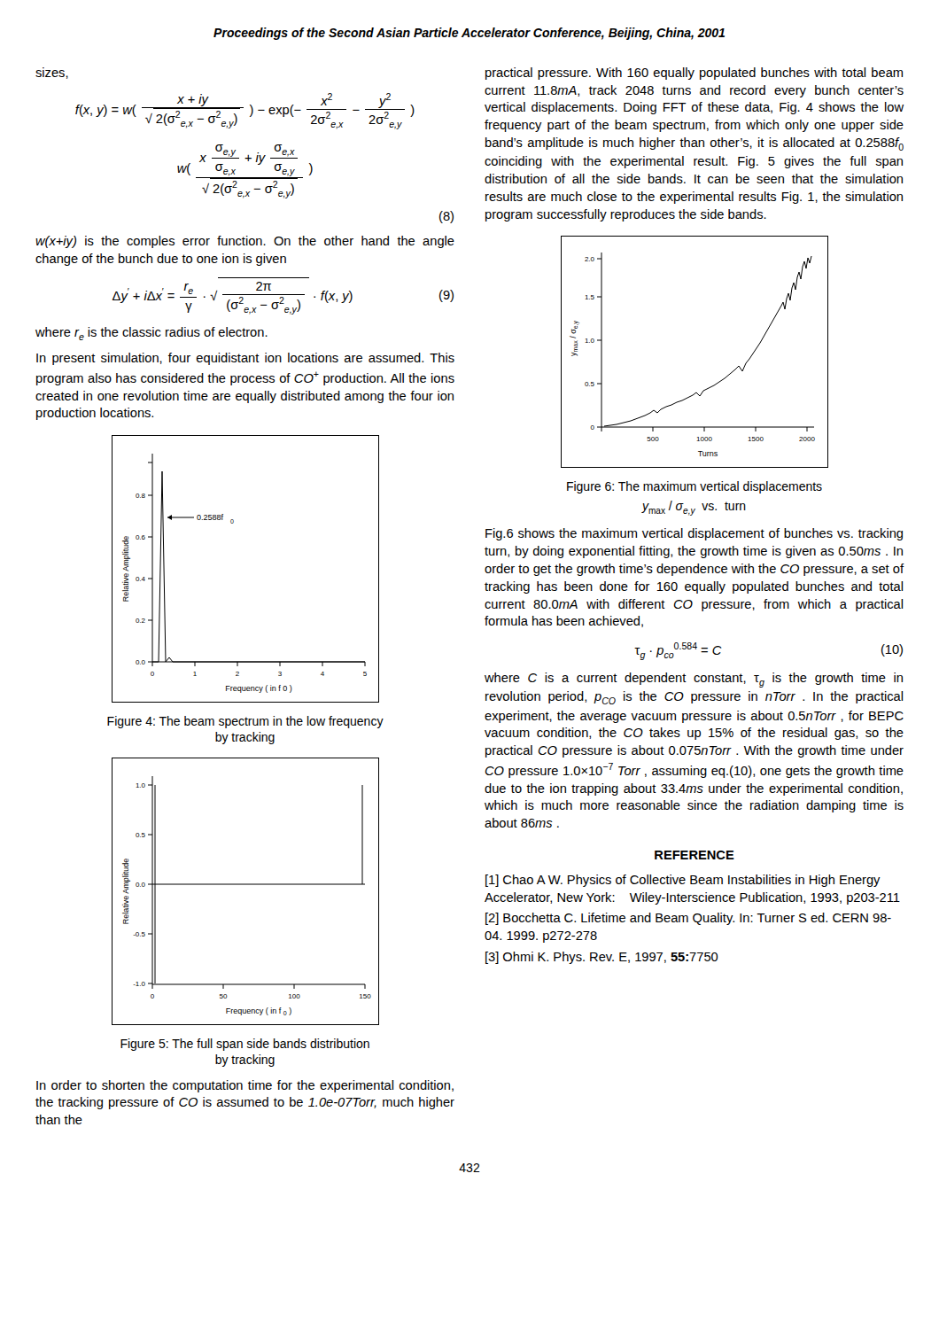Proceedings of the Second Asian Particle Accelerator Conference, Beijing, China, 2001
sizes,
f(x, y) = w( x + iy √2(σ2e,x − σ2e,y) ) − exp(− x2 2σ2e,x − y2 2σ2e,y )
w( x σe,y σe,x + iy σe,x σe,y √2(σ2e,x − σ2e,y) )
(8)
w(x+iy) is the comples error function. On the other hand the angle change of the bunch due to one ion is given
Δy′ + i Δx′ = re γ · √ 2π (σ2e,x − σ2e,y) · f(x, y)
(9)
where re is the classic radius of electron.
In present simulation, four equidistant ion locations are assumed. This program also has considered the process of CO+ production. All the ions created in one revolution time are equally distributed among the four ion production locations.
0.0 0.2 0.4 0.6 0.8 0 1 2 3 4 5 0.2588f 0 Relative Amplitude Frequency ( in f 0 )
Figure 4: The beam spectrum in the low frequency
by tracking
1.0 0.5 0.0 -0.5 -1.0 0 50 100 150 Relative Amplitude Frequency ( in f 0 )
Figure 5: The full span side bands distribution
by tracking
In order to shorten the computation time for the experimental condition, the tracking pressure of CO is assumed to be 1.0e-07Torr, much higher than the
practical pressure. With 160 equally populated bunches with total beam current 11.8mA, track 2048 turns and record every bunch center’s vertical displacements. Doing FFT of these data, Fig. 4 shows the low frequency part of the beam spectrum, from which only one upper side band’s amplitude is much higher than other’s, it is allocated at 0.2588f0 coinciding with the experimental result. Fig. 5 gives the full span distribution of all the side bands. It can be seen that the simulation results are much close to the experimental results Fig. 1, the simulation program successfully reproduces the side bands.
0 0.5 1.0 1.5 2.0 500 1000 1500 2000 ymax / σe,y Turns
Figure 6: The maximum vertical displacements
ymax / σe,y vs. turn
Fig.6 shows the maximum vertical displacement of bunches vs. tracking turn, by doing exponential fitting, the growth time is given as 0.50ms . In order to get the growth time’s dependence with the CO pressure, a set of tracking has been done for 160 equally populated bunches and total current 80.0mA with different CO pressure, from which a practical formula has been achieved,
τg · pco0.584 = C
(10)
where C is a current dependent constant, τg is the growth time in revolution period, pCO is the CO pressure in nTorr . In the practical experiment, the average vacuum pressure is about 0.5nTorr , for BEPC vacuum condition, the CO takes up 15% of the residual gas, so the practical CO pressure is about 0.075nTorr . With the growth time under CO pressure 1.0×10−7 Torr , assuming eq.(10), one gets the growth time due to the ion trapping about 33.4ms under the experimental condition, which is much more reasonable since the radiation damping time is about 86ms .
REFERENCE
[1] Chao A W. Physics of Collective Beam Instabilities in High Energy Accelerator, New York: Wiley-Interscience Publication, 1993, p203-211
[2] Bocchetta C. Lifetime and Beam Quality. In: Turner S ed. CERN 98-04. 1999. p272-278
[3] Ohmi K. Phys. Rev. E, 1997, 55: 7750
432